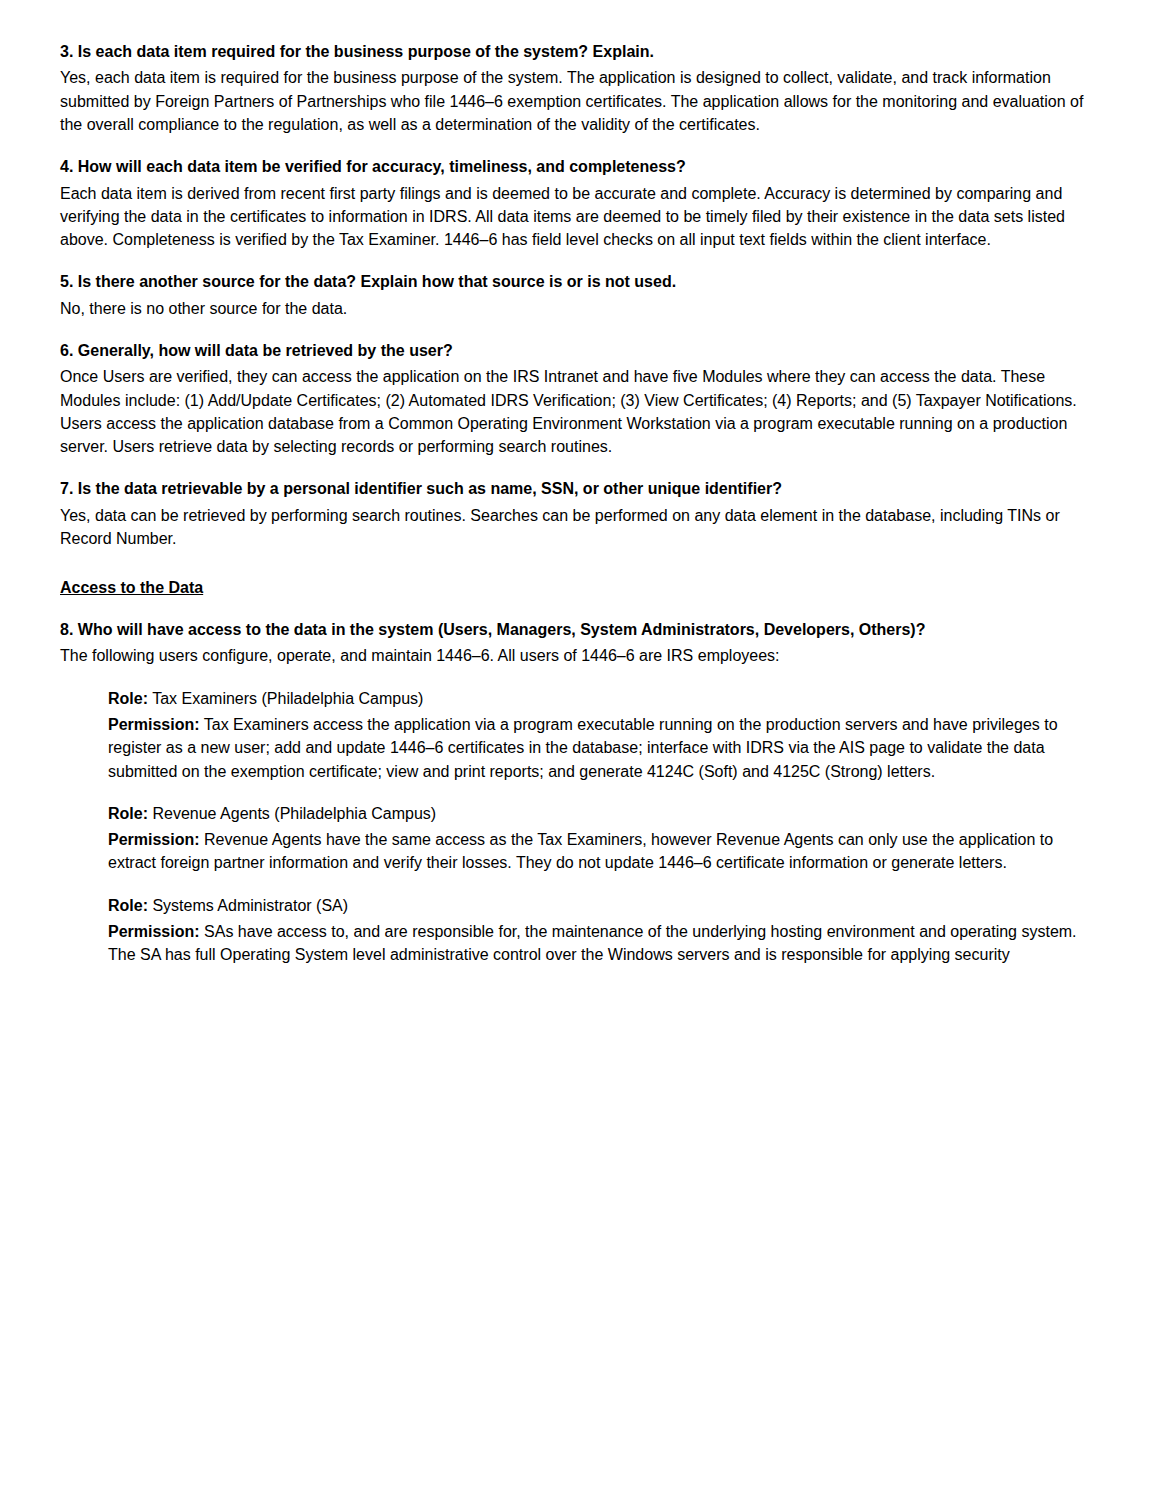3. Is each data item required for the business purpose of the system? Explain.
Yes, each data item is required for the business purpose of the system. The application is designed to collect, validate, and track information submitted by Foreign Partners of Partnerships who file 1446–6 exemption certificates. The application allows for the monitoring and evaluation of the overall compliance to the regulation, as well as a determination of the validity of the certificates.
4. How will each data item be verified for accuracy, timeliness, and completeness?
Each data item is derived from recent first party filings and is deemed to be accurate and complete. Accuracy is determined by comparing and verifying the data in the certificates to information in IDRS. All data items are deemed to be timely filed by their existence in the data sets listed above. Completeness is verified by the Tax Examiner. 1446–6 has field level checks on all input text fields within the client interface.
5. Is there another source for the data? Explain how that source is or is not used.
No, there is no other source for the data.
6. Generally, how will data be retrieved by the user?
Once Users are verified, they can access the application on the IRS Intranet and have five Modules where they can access the data. These Modules include: (1) Add/Update Certificates; (2) Automated IDRS Verification; (3) View Certificates; (4) Reports; and (5) Taxpayer Notifications. Users access the application database from a Common Operating Environment Workstation via a program executable running on a production server. Users retrieve data by selecting records or performing search routines.
7. Is the data retrievable by a personal identifier such as name, SSN, or other unique identifier?
Yes, data can be retrieved by performing search routines. Searches can be performed on any data element in the database, including TINs or Record Number.
Access to the Data
8. Who will have access to the data in the system (Users, Managers, System Administrators, Developers, Others)?
The following users configure, operate, and maintain 1446–6. All users of 1446–6 are IRS employees:
Role: Tax Examiners (Philadelphia Campus)
Permission: Tax Examiners access the application via a program executable running on the production servers and have privileges to register as a new user; add and update 1446–6 certificates in the database; interface with IDRS via the AIS page to validate the data submitted on the exemption certificate; view and print reports; and generate 4124C (Soft) and 4125C (Strong) letters.
Role: Revenue Agents (Philadelphia Campus)
Permission: Revenue Agents have the same access as the Tax Examiners, however Revenue Agents can only use the application to extract foreign partner information and verify their losses. They do not update 1446–6 certificate information or generate letters.
Role: Systems Administrator (SA)
Permission: SAs have access to, and are responsible for, the maintenance of the underlying hosting environment and operating system. The SA has full Operating System level administrative control over the Windows servers and is responsible for applying security